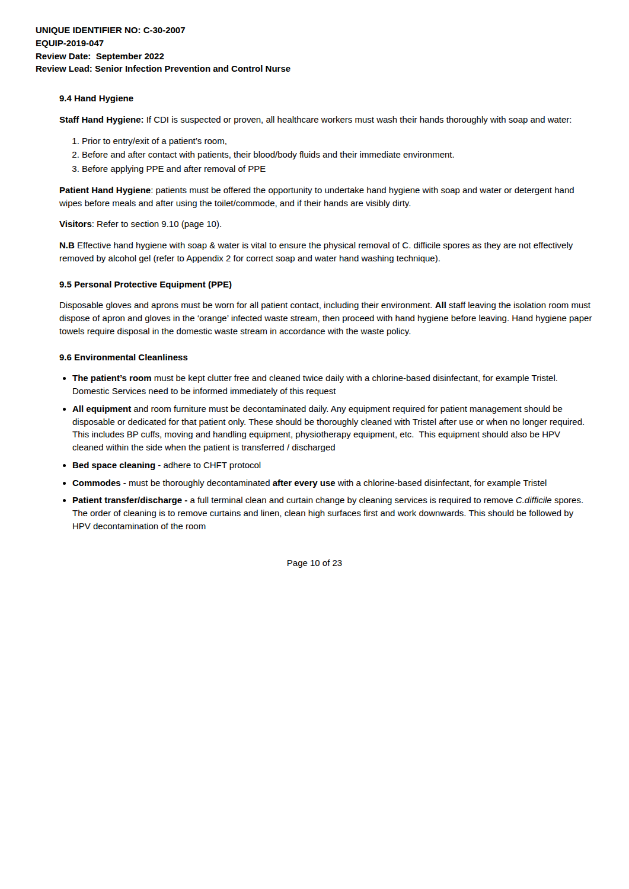UNIQUE IDENTIFIER NO: C-30-2007
EQUIP-2019-047
Review Date: September 2022
Review Lead: Senior Infection Prevention and Control Nurse
9.4 Hand Hygiene
Staff Hand Hygiene: If CDI is suspected or proven, all healthcare workers must wash their hands thoroughly with soap and water:
Prior to entry/exit of a patient’s room,
Before and after contact with patients, their blood/body fluids and their immediate environment.
Before applying PPE and after removal of PPE
Patient Hand Hygiene: patients must be offered the opportunity to undertake hand hygiene with soap and water or detergent hand wipes before meals and after using the toilet/commode, and if their hands are visibly dirty.
Visitors: Refer to section 9.10 (page 10).
N.B Effective hand hygiene with soap & water is vital to ensure the physical removal of C. difficile spores as they are not effectively removed by alcohol gel (refer to Appendix 2 for correct soap and water hand washing technique).
9.5 Personal Protective Equipment (PPE)
Disposable gloves and aprons must be worn for all patient contact, including their environment. All staff leaving the isolation room must dispose of apron and gloves in the ‘orange’ infected waste stream, then proceed with hand hygiene before leaving. Hand hygiene paper towels require disposal in the domestic waste stream in accordance with the waste policy.
9.6 Environmental Cleanliness
The patient’s room must be kept clutter free and cleaned twice daily with a chlorine-based disinfectant, for example Tristel. Domestic Services need to be informed immediately of this request
All equipment and room furniture must be decontaminated daily. Any equipment required for patient management should be disposable or dedicated for that patient only. These should be thoroughly cleaned with Tristel after use or when no longer required. This includes BP cuffs, moving and handling equipment, physiotherapy equipment, etc. This equipment should also be HPV cleaned within the side when the patient is transferred / discharged
Bed space cleaning - adhere to CHFT protocol
Commodes - must be thoroughly decontaminated after every use with a chlorine-based disinfectant, for example Tristel
Patient transfer/discharge - a full terminal clean and curtain change by cleaning services is required to remove C.difficile spores. The order of cleaning is to remove curtains and linen, clean high surfaces first and work downwards. This should be followed by HPV decontamination of the room
Page 10 of 23